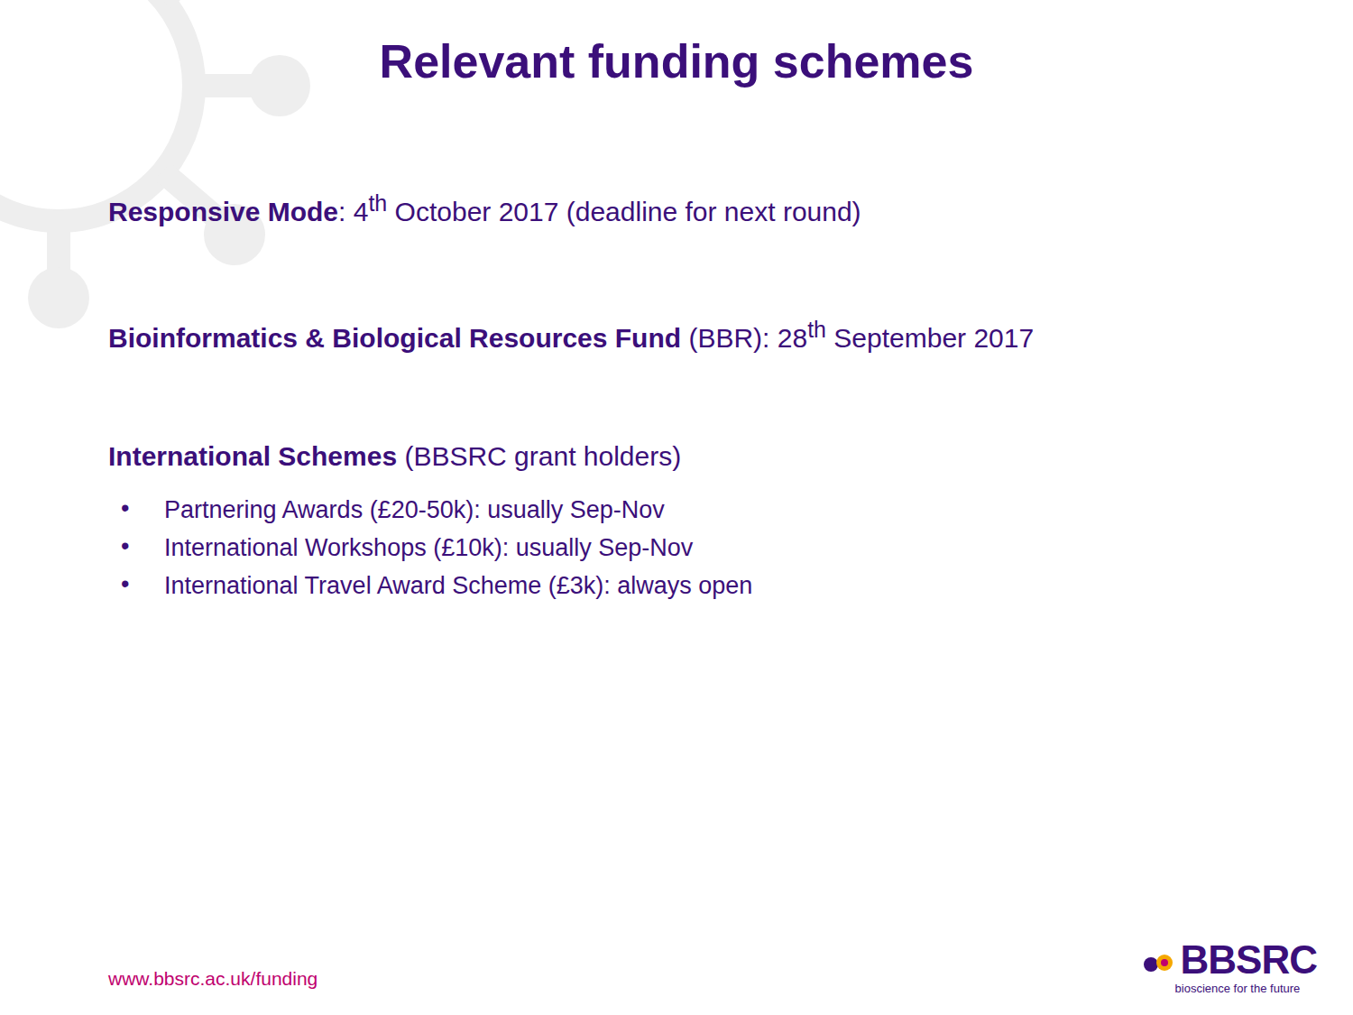Relevant funding schemes
Responsive Mode: 4th October 2017 (deadline for next round)
Bioinformatics & Biological Resources Fund (BBR): 28th September 2017
International Schemes (BBSRC grant holders)
Partnering Awards (£20-50k): usually Sep-Nov
International Workshops (£10k): usually Sep-Nov
International Travel Award Scheme (£3k): always open
www.bbsrc.ac.uk/funding
BBSRC
bioscience for the future